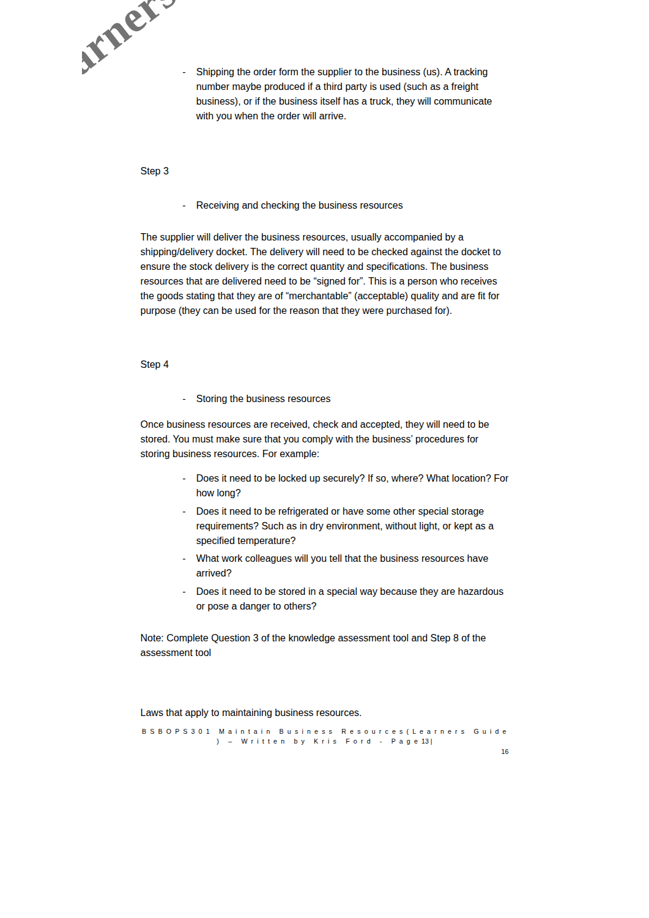Learners' Guide - BSBOPS301 Maintain Business Resources
Shipping the order form the supplier to the business (us). A tracking number maybe produced if a third party is used (such as a freight business), or if the business itself has a truck, they will communicate with you when the order will arrive.
Step 3
Receiving and checking the business resources
The supplier will deliver the business resources, usually accompanied by a shipping/delivery docket. The delivery will need to be checked against the docket to ensure the stock delivery is the correct quantity and specifications. The business resources that are delivered need to be “signed for”. This is a person who receives the goods stating that they are of “merchantable” (acceptable) quality and are fit for purpose (they can be used for the reason that they were purchased for).
Step 4
Storing the business resources
Once business resources are received, check and accepted, they will need to be stored. You must make sure that you comply with the business’ procedures for storing business resources. For example:
Does it need to be locked up securely? If so, where? What location? For how long?
Does it need to be refrigerated or have some other special storage requirements? Such as in dry environment, without light, or kept as a specified temperature?
What work colleagues will you tell that the business resources have arrived?
Does it need to be stored in a special way because they are hazardous or pose a danger to others?
Note: Complete Question 3 of the knowledge assessment tool and Step 8 of the assessment tool
Laws that apply to maintaining business resources.
B S B O P S 3 0 1 M a i n t a i n B u s i n e s s R e s o u r c e s ( L e a r n e r s G u i d e ) – W r i t t e n b y K r i s F o r d - P a g e 13 |
16